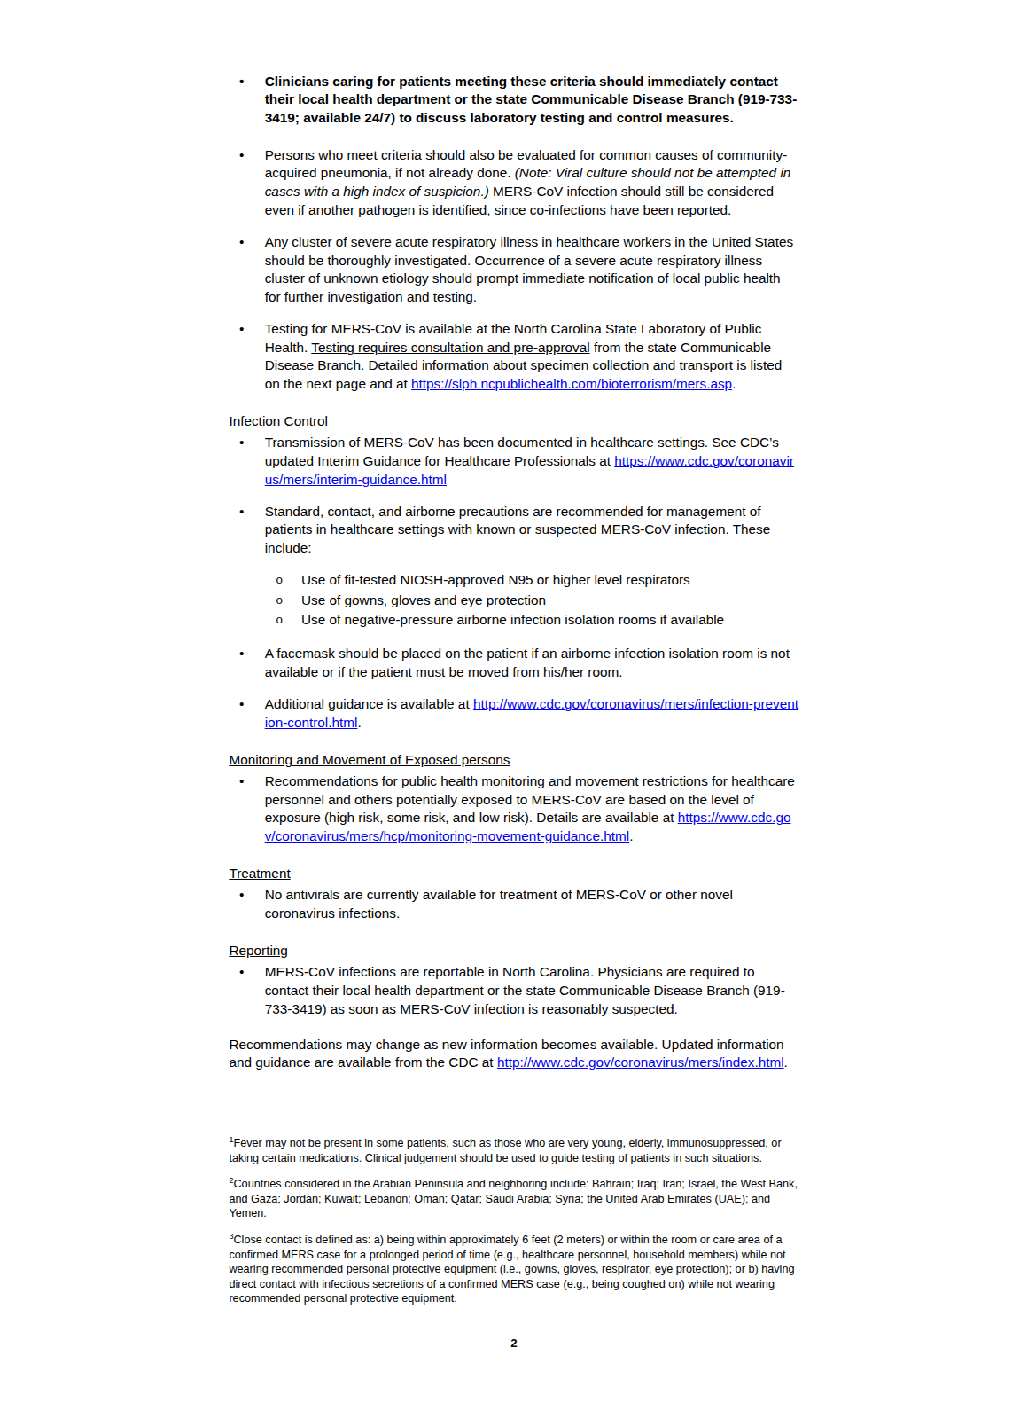Clinicians caring for patients meeting these criteria should immediately contact their local health department or the state Communicable Disease Branch (919-733-3419; available 24/7) to discuss laboratory testing and control measures.
Persons who meet criteria should also be evaluated for common causes of community-acquired pneumonia, if not already done. (Note: Viral culture should not be attempted in cases with a high index of suspicion.) MERS-CoV infection should still be considered even if another pathogen is identified, since co-infections have been reported.
Any cluster of severe acute respiratory illness in healthcare workers in the United States should be thoroughly investigated. Occurrence of a severe acute respiratory illness cluster of unknown etiology should prompt immediate notification of local public health for further investigation and testing.
Testing for MERS-CoV is available at the North Carolina State Laboratory of Public Health. Testing requires consultation and pre-approval from the state Communicable Disease Branch. Detailed information about specimen collection and transport is listed on the next page and at https://slph.ncpublichealth.com/bioterrorism/mers.asp.
Infection Control
Transmission of MERS-CoV has been documented in healthcare settings. See CDC’s updated Interim Guidance for Healthcare Professionals at https://www.cdc.gov/coronavirus/mers/interim-guidance.html
Standard, contact, and airborne precautions are recommended for management of patients in healthcare settings with known or suspected MERS-CoV infection. These include:
Use of fit-tested NIOSH-approved N95 or higher level respirators
Use of gowns, gloves and eye protection
Use of negative-pressure airborne infection isolation rooms if available
A facemask should be placed on the patient if an airborne infection isolation room is not available or if the patient must be moved from his/her room.
Additional guidance is available at http://www.cdc.gov/coronavirus/mers/infection-prevention-control.html.
Monitoring and Movement of Exposed persons
Recommendations for public health monitoring and movement restrictions for healthcare personnel and others potentially exposed to MERS-CoV are based on the level of exposure (high risk, some risk, and low risk). Details are available at https://www.cdc.gov/coronavirus/mers/hcp/monitoring-movement-guidance.html.
Treatment
No antivirals are currently available for treatment of MERS-CoV or other novel coronavirus infections.
Reporting
MERS-CoV infections are reportable in North Carolina. Physicians are required to contact their local health department or the state Communicable Disease Branch (919-733-3419) as soon as MERS-CoV infection is reasonably suspected.
Recommendations may change as new information becomes available. Updated information and guidance are available from the CDC at http://www.cdc.gov/coronavirus/mers/index.html.
1Fever may not be present in some patients, such as those who are very young, elderly, immunosuppressed, or taking certain medications. Clinical judgement should be used to guide testing of patients in such situations.
2Countries considered in the Arabian Peninsula and neighboring include: Bahrain; Iraq; Iran; Israel, the West Bank, and Gaza; Jordan; Kuwait; Lebanon; Oman; Qatar; Saudi Arabia; Syria; the United Arab Emirates (UAE); and Yemen.
3Close contact is defined as: a) being within approximately 6 feet (2 meters) or within the room or care area of a confirmed MERS case for a prolonged period of time (e.g., healthcare personnel, household members) while not wearing recommended personal protective equipment (i.e., gowns, gloves, respirator, eye protection); or b) having direct contact with infectious secretions of a confirmed MERS case (e.g., being coughed on) while not wearing recommended personal protective equipment.
2